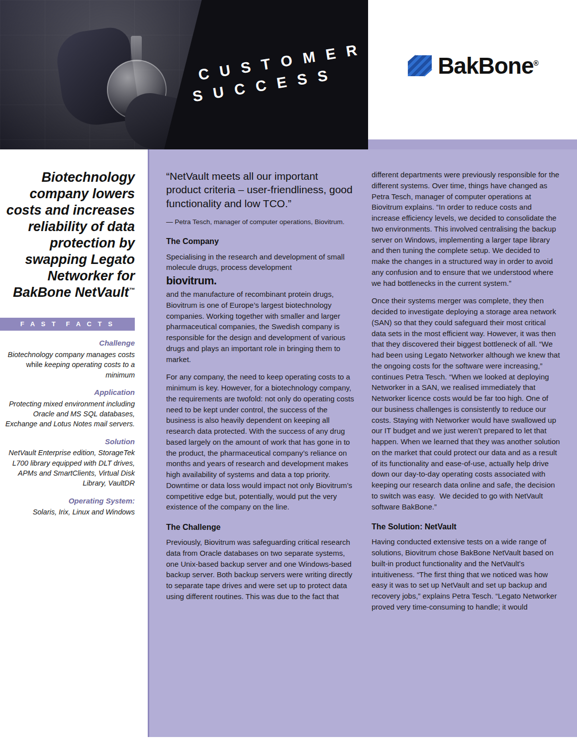C U S T O M E R S U C C E S S
BakBone®
Biotechnology company lowers costs and increases reliability of data protection by swapping Legato Networker for BakBone NetVault™
F A S T F A C T S
Challenge
Biotechnology company manages costs while keeping operating costs to a minimum
Application
Protecting mixed environment including Oracle and MS SQL databases, Exchange and Lotus Notes mail servers.
Solution
NetVault Enterprise edition, StorageTek L700 library equipped with DLT drives, APMs and SmartClients, Virtual Disk Library, VaultDR
Operating System:
Solaris, Irix, Linux and Windows
“NetVault meets all our important product criteria – user-friendliness, good functionality and low TCO.”
— Petra Tesch, manager of computer operations, Biovitrum.
The Company
Specialising in the research and development of small molecule drugs, process development biovitrum. and the manufacture of recombinant protein drugs, Biovitrum is one of Europe’s largest biotechnology companies. Working together with smaller and larger pharmaceutical companies, the Swedish company is responsible for the design and development of various drugs and plays an important role in bringing them to market.
For any company, the need to keep operating costs to a minimum is key. However, for a biotechnology company, the requirements are twofold: not only do operating costs need to be kept under control, the success of the business is also heavily dependent on keeping all research data protected. With the success of any drug based largely on the amount of work that has gone in to the product, the pharmaceutical company’s reliance on months and years of research and development makes high availability of systems and data a top priority. Downtime or data loss would impact not only Biovitrum’s competitive edge but, potentially, would put the very existence of the company on the line.
The Challenge
Previously, Biovitrum was safeguarding critical research data from Oracle databases on two separate systems, one Unix-based backup server and one Windows-based backup server. Both backup servers were writing directly to separate tape drives and were set up to protect data using different routines. This was due to the fact that different departments were previously responsible for the different systems. Over time, things have changed as Petra Tesch, manager of computer operations at Biovitrum explains. “In order to reduce costs and increase efficiency levels, we decided to consolidate the two environments. This involved centralising the backup server on Windows, implementing a larger tape library and then tuning the complete setup. We decided to make the changes in a structured way in order to avoid any confusion and to ensure that we understood where we had bottlenecks in the current system.”
Once their systems merger was complete, they then decided to investigate deploying a storage area network (SAN) so that they could safeguard their most critical data sets in the most efficient way. However, it was then that they discovered their biggest bottleneck of all. “We had been using Legato Networker although we knew that the ongoing costs for the software were increasing,” continues Petra Tesch. “When we looked at deploying Networker in a SAN, we realised immediately that Networker licence costs would be far too high. One of our business challenges is consistently to reduce our costs. Staying with Networker would have swallowed up our IT budget and we just weren’t prepared to let that happen. When we learned that they was another solution on the market that could protect our data and as a result of its functionality and ease-of-use, actually help drive down our day-to-day operating costs associated with keeping our research data online and safe, the decision to switch was easy. We decided to go with NetVault software BakBone.”
The Solution: NetVault
Having conducted extensive tests on a wide range of solutions, Biovitrum chose BakBone NetVault based on built-in product functionality and the NetVault’s intuitiveness. “The first thing that we noticed was how easy it was to set up NetVault and set up backup and recovery jobs,” explains Petra Tesch. “Legato Networker proved very time-consuming to handle; it would